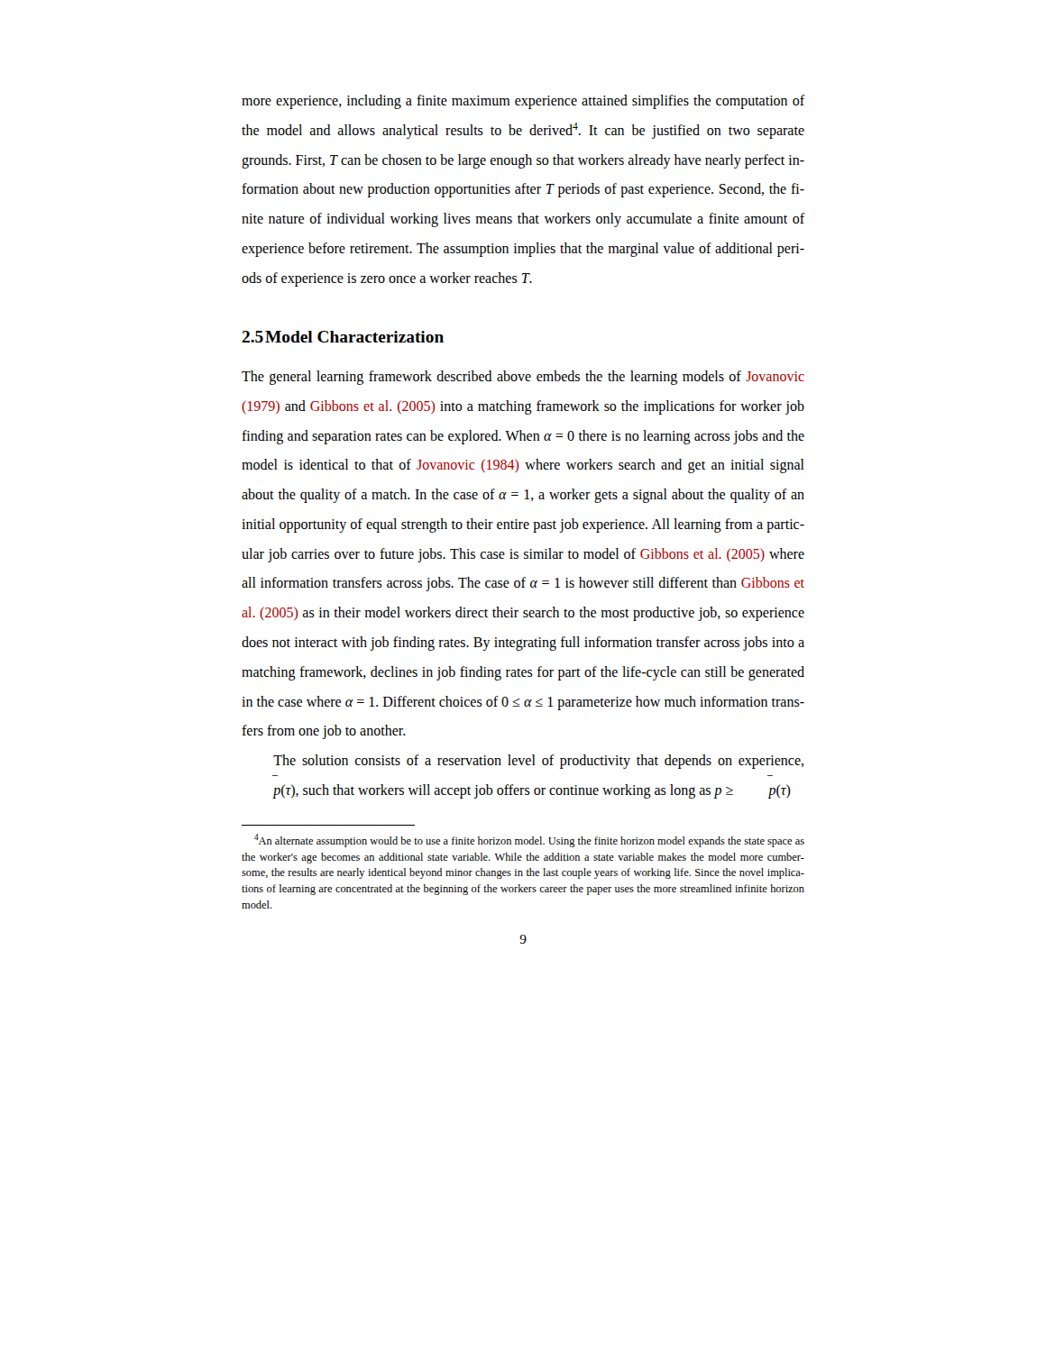more experience, including a finite maximum experience attained simplifies the computation of the model and allows analytical results to be derived4. It can be justified on two separate grounds. First, T can be chosen to be large enough so that workers already have nearly perfect information about new production opportunities after T periods of past experience. Second, the finite nature of individual working lives means that workers only accumulate a finite amount of experience before retirement. The assumption implies that the marginal value of additional periods of experience is zero once a worker reaches T.
2.5 Model Characterization
The general learning framework described above embeds the the learning models of Jovanovic (1979) and Gibbons et al. (2005) into a matching framework so the implications for worker job finding and separation rates can be explored. When α = 0 there is no learning across jobs and the model is identical to that of Jovanovic (1984) where workers search and get an initial signal about the quality of a match. In the case of α = 1, a worker gets a signal about the quality of an initial opportunity of equal strength to their entire past job experience. All learning from a particular job carries over to future jobs. This case is similar to model of Gibbons et al. (2005) where all information transfers across jobs. The case of α = 1 is however still different than Gibbons et al. (2005) as in their model workers direct their search to the most productive job, so experience does not interact with job finding rates. By integrating full information transfer across jobs into a matching framework, declines in job finding rates for part of the life-cycle can still be generated in the case where α = 1. Different choices of 0 ≤ α ≤ 1 parameterize how much information transfers from one job to another.
The solution consists of a reservation level of productivity that depends on experience, p(τ), such that workers will accept job offers or continue working as long as p ≥ p(τ)
4An alternate assumption would be to use a finite horizon model. Using the finite horizon model expands the state space as the worker's age becomes an additional state variable. While the addition a state variable makes the model more cumbersome, the results are nearly identical beyond minor changes in the last couple years of working life. Since the novel implications of learning are concentrated at the beginning of the workers career the paper uses the more streamlined infinite horizon model.
9